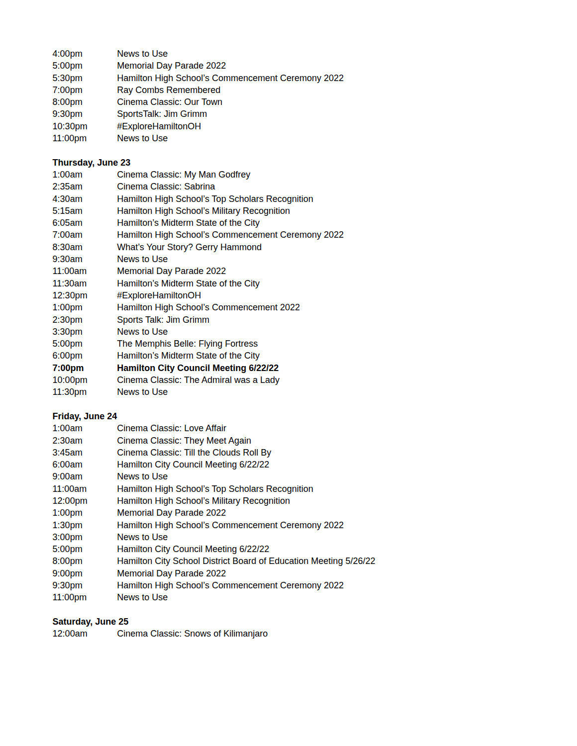4:00pm News to Use
5:00pm Memorial Day Parade 2022
5:30pm Hamilton High School’s Commencement Ceremony 2022
7:00pm Ray Combs Remembered
8:00pm Cinema Classic: Our Town
9:30pm SportsTalk: Jim Grimm
10:30pm#ExploreHamiltonOH
11:00pm News to Use
Thursday, June 23
1:00am Cinema Classic: My Man Godfrey
2:35am Cinema Classic: Sabrina
4:30am Hamilton High School’s Top Scholars Recognition
5:15am Hamilton High School’s Military Recognition
6:05am Hamilton’s Midterm State of the City
7:00am Hamilton High School’s Commencement Ceremony 2022
8:30am What’s Your Story? Gerry Hammond
9:30am News to Use
11:00am Memorial Day Parade 2022
11:30am Hamilton’s Midterm State of the City
12:30pm#ExploreHamiltonOH
1:00pm Hamilton High School’s Commencement 2022
2:30pm Sports Talk: Jim Grimm
3:30pm News to Use
5:00pm The Memphis Belle: Flying Fortress
6:00pm Hamilton’s Midterm State of the City
7:00pm Hamilton City Council Meeting 6/22/22
10:00pm Cinema Classic: The Admiral was a Lady
11:30pm News to Use
Friday, June 24
1:00am Cinema Classic: Love Affair
2:30am Cinema Classic: They Meet Again
3:45am Cinema Classic: Till the Clouds Roll By
6:00am Hamilton City Council Meeting 6/22/22
9:00am News to Use
11:00am Hamilton High School’s Top Scholars Recognition
12:00pm Hamilton High School’s Military Recognition
1:00pm Memorial Day Parade 2022
1:30pm Hamilton High School’s Commencement Ceremony 2022
3:00pm News to Use
5:00pm Hamilton City Council Meeting 6/22/22
8:00pm Hamilton City School District Board of Education Meeting 5/26/22
9:00pm Memorial Day Parade 2022
9:30pm Hamilton High School’s Commencement Ceremony 2022
11:00pm News to Use
Saturday, June 25
12:00am Cinema Classic: Snows of Kilimanjaro